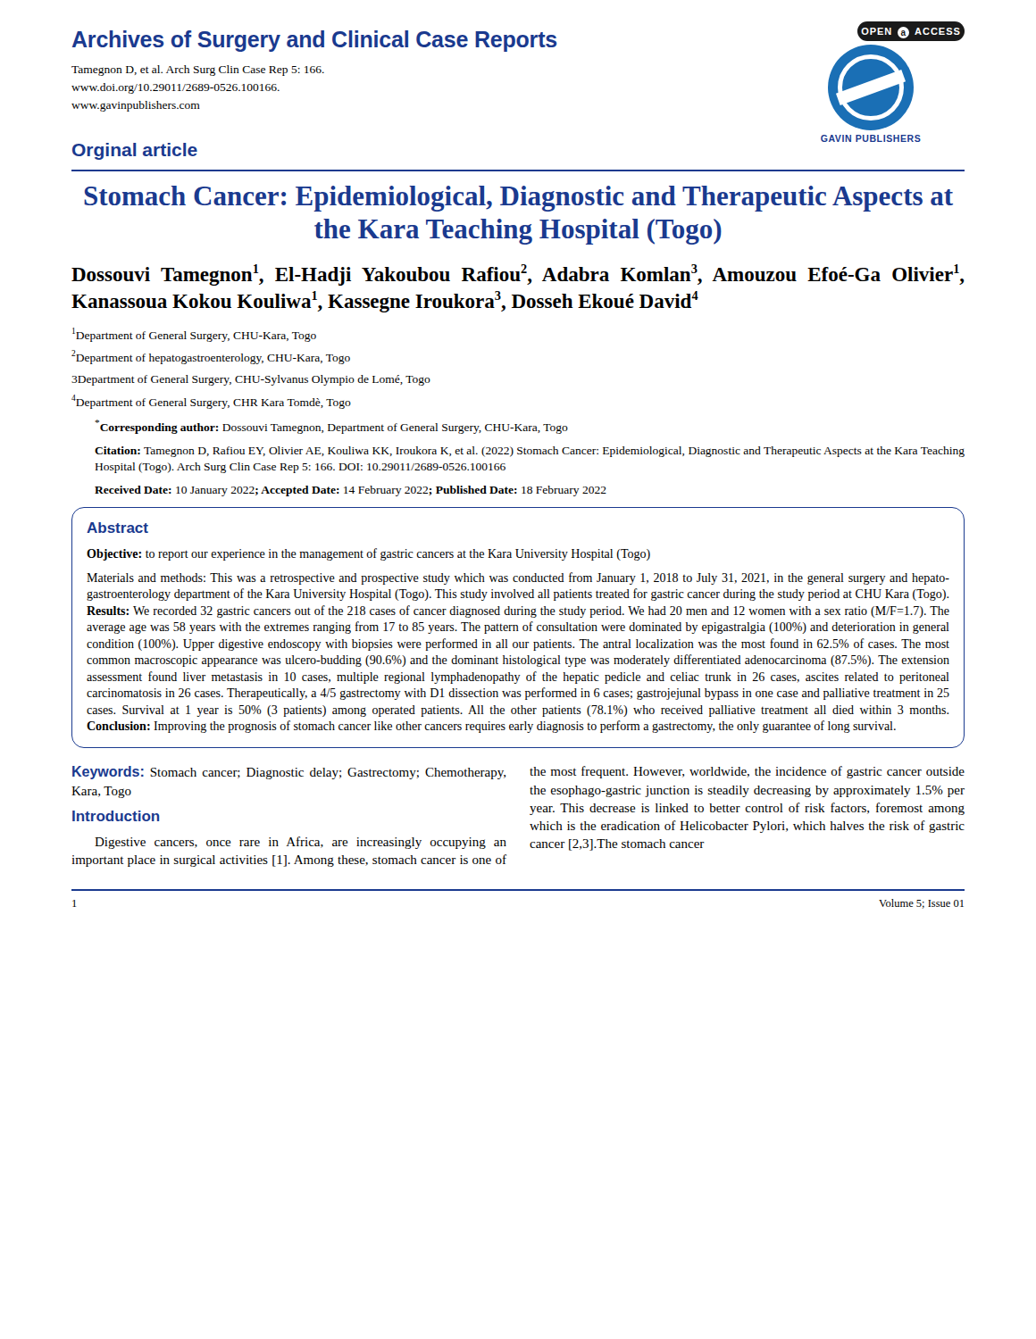OPEN a ACCESS
GAVIN PUBLISHERS
Archives of Surgery and Clinical Case Reports
Tamegnon D, et al. Arch Surg Clin Case Rep 5: 166.
www.doi.org/10.29011/2689-0526.100166.
www.gavinpublishers.com
Orginal article
Stomach Cancer: Epidemiological, Diagnostic and Therapeutic Aspects at the Kara Teaching Hospital (Togo)
Dossouvi Tamegnon1, El-Hadji Yakoubou Rafiou2, Adabra Komlan3, Amouzou Efoé-Ga Olivier1, Kanassoua Kokou Kouliwa1, Kassegne Iroukora3, Dosseh Ekoué David4
1Department of General Surgery, CHU-Kara, Togo
2Department of hepatogastroenterology, CHU-Kara, Togo
3Department of General Surgery, CHU-Sylvanus Olympio de Lomé, Togo
4Department of General Surgery, CHR Kara Tomdè, Togo
*Corresponding author: Dossouvi Tamegnon, Department of General Surgery, CHU-Kara, Togo
Citation: Tamegnon D, Rafiou EY, Olivier AE, Kouliwa KK, Iroukora K, et al. (2022) Stomach Cancer: Epidemiological, Diagnostic and Therapeutic Aspects at the Kara Teaching Hospital (Togo). Arch Surg Clin Case Rep 5: 166. DOI: 10.29011/2689-0526.100166
Received Date: 10 January 2022; Accepted Date: 14 February 2022; Published Date: 18 February 2022
Abstract
Objective: to report our experience in the management of gastric cancers at the Kara University Hospital (Togo)
Materials and methods: This was a retrospective and prospective study which was conducted from January 1, 2018 to July 31, 2021, in the general surgery and hepato-gastroenterology department of the Kara University Hospital (Togo). This study involved all patients treated for gastric cancer during the study period at CHU Kara (Togo). Results: We recorded 32 gastric cancers out of the 218 cases of cancer diagnosed during the study period. We had 20 men and 12 women with a sex ratio (M/F=1.7). The average age was 58 years with the extremes ranging from 17 to 85 years. The pattern of consultation were dominated by epigastralgia (100%) and deterioration in general condition (100%). Upper digestive endoscopy with biopsies were performed in all our patients. The antral localization was the most found in 62.5% of cases. The most common macroscopic appearance was ulcero-budding (90.6%) and the dominant histological type was moderately differentiated adenocarcinoma (87.5%). The extension assessment found liver metastasis in 10 cases, multiple regional lymphadenopathy of the hepatic pedicle and celiac trunk in 26 cases, ascites related to peritoneal carcinomatosis in 26 cases. Therapeutically, a 4/5 gastrectomy with D1 dissection was performed in 6 cases; gastrojejunal bypass in one case and palliative treatment in 25 cases. Survival at 1 year is 50% (3 patients) among operated patients. All the other patients (78.1%) who received palliative treatment all died within 3 months. Conclusion: Improving the prognosis of stomach cancer like other cancers requires early diagnosis to perform a gastrectomy, the only guarantee of long survival.
Keywords: Stomach cancer; Diagnostic delay; Gastrectomy; Chemotherapy, Kara, Togo
Introduction
Digestive cancers, once rare in Africa, are increasingly occupying an important place in surgical activities [1]. Among these, stomach cancer is one of the most frequent. However, worldwide, the incidence of gastric cancer outside the esophago-gastric junction is steadily decreasing by approximately 1.5% per year. This decrease is linked to better control of risk factors, foremost among which is the eradication of Helicobacter Pylori, which halves the risk of gastric cancer [2,3].The stomach cancer
1 Volume 5; Issue 01